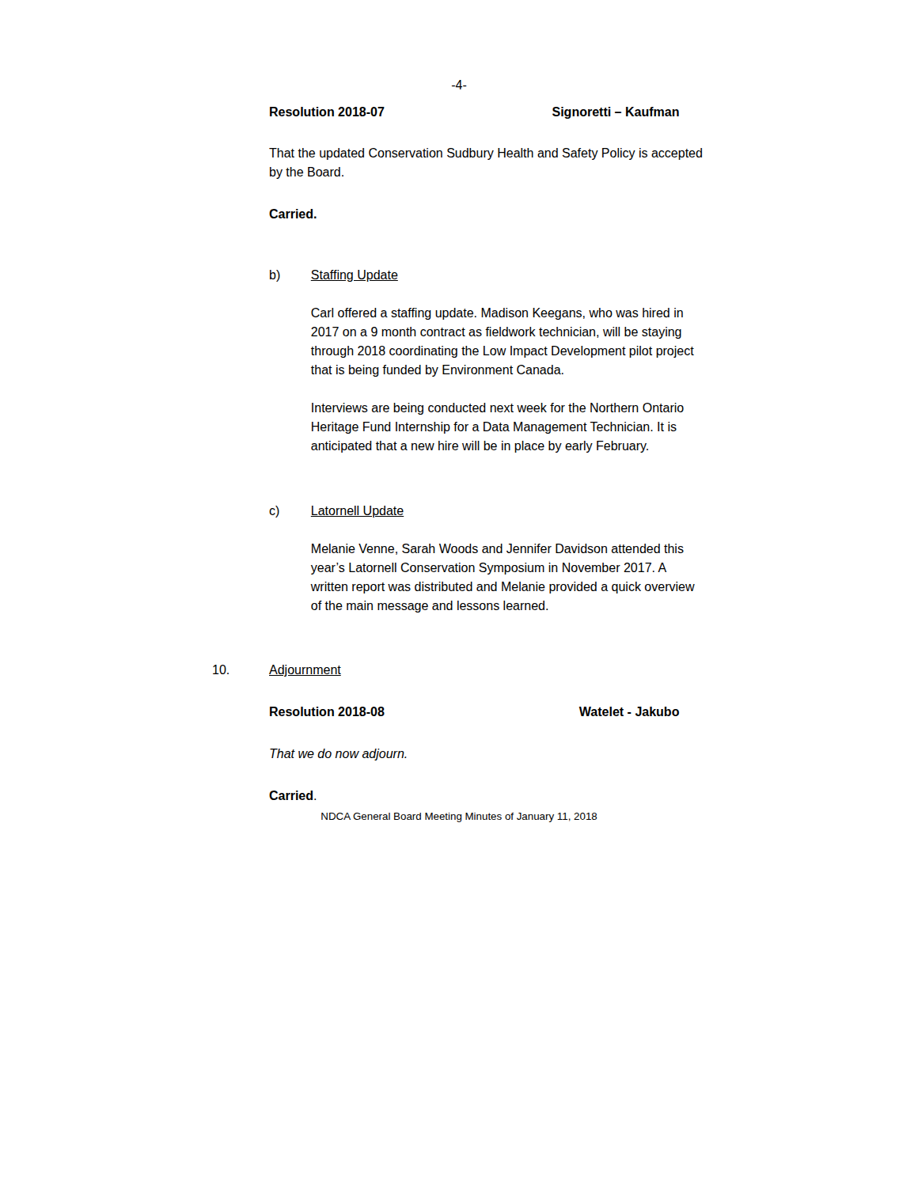-4-
Resolution 2018-07 Signoretti – Kaufman
That the updated Conservation Sudbury Health and Safety Policy is accepted by the Board.
Carried.
b)
Staffing Update
Carl offered a staffing update. Madison Keegans, who was hired in 2017 on a 9 month contract as fieldwork technician, will be staying through 2018 coordinating the Low Impact Development pilot project that is being funded by Environment Canada.
Interviews are being conducted next week for the Northern Ontario Heritage Fund Internship for a Data Management Technician. It is anticipated that a new hire will be in place by early February.
c)
Latornell Update
Melanie Venne, Sarah Woods and Jennifer Davidson attended this year’s Latornell Conservation Symposium in November 2017. A written report was distributed and Melanie provided a quick overview of the main message and lessons learned.
10.
Adjournment
Resolution 2018-08 Watelet - Jakubo
That we do now adjourn.
Carried.
NDCA General Board Meeting Minutes of January 11, 2018